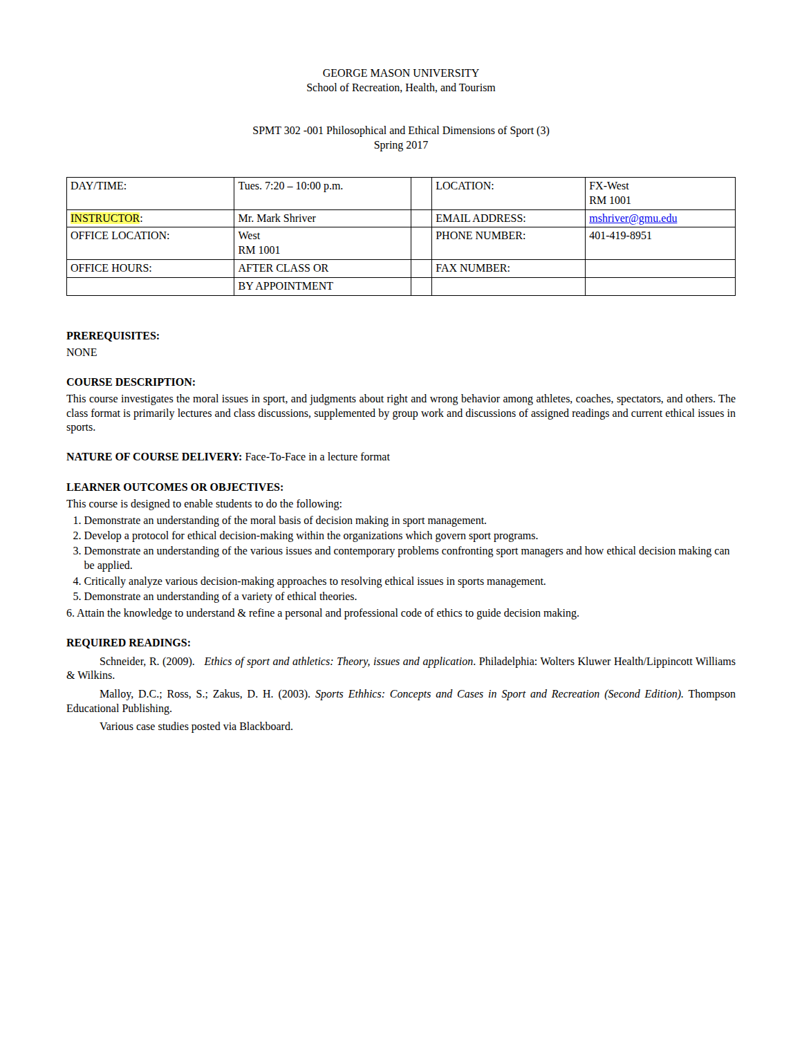GEORGE MASON UNIVERSITY
School of Recreation, Health, and Tourism
SPMT 302 -001 Philosophical and Ethical Dimensions of Sport (3)
Spring 2017
| DAY/TIME: | Tues. 7:20 – 10:00 p.m. | | LOCATION: | FX-West RM 1001 |
| INSTRUCTOR : | Mr. Mark Shriver | | EMAIL ADDRESS: | mshriver@gmu.edu |
| OFFICE LOCATION: | West RM 1001 | | PHONE NUMBER: | 401-419-8951 |
| OFFICE HOURS: | AFTER CLASS OR | | FAX NUMBER: | |
| | BY APPOINTMENT | | | |
Prerequisites:
NONE
Course Description:
This course investigates the moral issues in sport, and judgments about right and wrong behavior among athletes, coaches, spectators, and others. The class format is primarily lectures and class discussions, supplemented by group work and discussions of assigned readings and current ethical issues in sports.
Nature of Course Delivery: Face-To-Face in a lecture format
Learner Outcomes or Objectives:
This course is designed to enable students to do the following:
Demonstrate an understanding of the moral basis of decision making in sport management.
Develop a protocol for ethical decision-making within the organizations which govern sport programs.
Demonstrate an understanding of the various issues and contemporary problems confronting sport managers and how ethical decision making can be applied.
Critically analyze various decision-making approaches to resolving ethical issues in sports management.
Demonstrate an understanding of a variety of ethical theories.
6. Attain the knowledge to understand & refine a personal and professional code of ethics to guide decision making.
Required Readings:
Schneider, R. (2009). Ethics of sport and athletics: Theory, issues and application. Philadelphia: Wolters Kluwer Health/Lippincott Williams & Wilkins.
Malloy, D.C.; Ross, S.; Zakus, D. H. (2003). Sports Ethhics: Concepts and Cases in Sport and Recreation (Second Edition). Thompson Educational Publishing.
Various case studies posted via Blackboard.